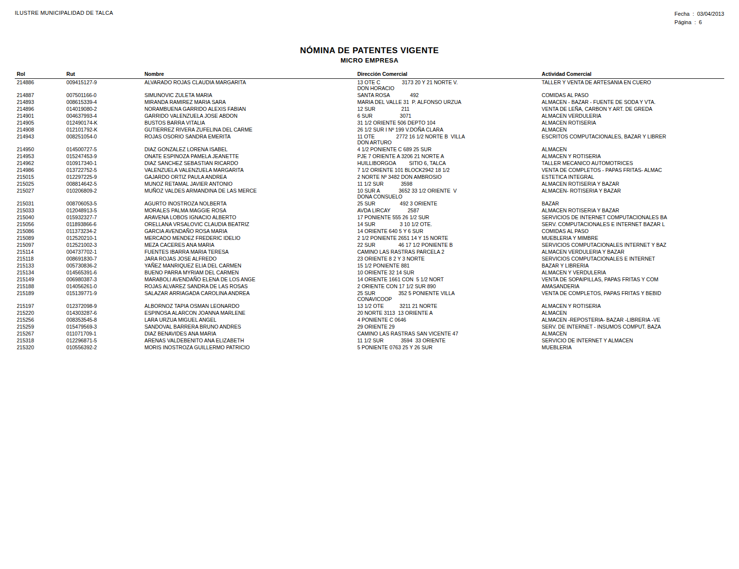ILUSTRE MUNICIPALIDAD DE TALCA
Fecha : 03/04/2013
Página : 6
NÓMINA DE PATENTES VIGENTE
MICRO EMPRESA
| Rol | Rut | Nombre | Dirección Comercial | Actividad Comercial |
| --- | --- | --- | --- | --- |
| 214886 | 009415127-9 | ALVARADO ROJAS CLAUDIA MARGARITA | 13 OTE C 3173 20 Y 21 NORTE V. DON HORACIO | TALLER Y VENTA DE ARTESANIA EN CUERO |
| 214887 | 007501166-0 | SIMUNOVIC ZULETA MARIA | SANTA ROSA 492 | COMIDAS AL PASO |
| 214893 | 008615339-4 | MIRANDA RAMIREZ MARIA SARA | MARIA DEL VALLE 31 P. ALFONSO URZUA | ALMACEN - BAZAR - FUENTE DE SODA Y VTA. |
| 214896 | 014019080-2 | NORAMBUENA GARRIDO ALEXIS FABIAN | 12 SUR 211 | VENTA DE LEÑA, CARBON Y ART. DE GREDA |
| 214901 | 004637993-4 | GARRIDO VALENZUELA JOSE ABDON | 6 SUR 3071 | ALMACEN VERDULERIA |
| 214905 | 012490174-K | BUSTOS BARRA VITALIA | 31 1/2 ORIENTE 506 DEPTO 104 | ALMACEN ROTISERIA |
| 214908 | 012101792-K | GUTIERREZ RIVERA ZUFELINA DEL CARME | 26 1/2 SUR I Nº 199 V.DOÑA CLARA | ALMACEN |
| 214943 | 008251054-0 | ROJAS OSORIO SANDRA EMERITA | 11 OTE 2772 16 1/2 NORTE B VILLA DON ARTURO | ESCRITOS COMPUTACIONALES, BAZAR Y LIBRER |
| 214950 | 014500727-5 | DIAZ GONZALEZ LORENA ISABEL | 4 1/2 PONIENTE C 689 25 SUR | ALMACEN |
| 214953 | 015247453-9 | ONATE ESPINOZA PAMELA JEANETTE | PJE 7 ORIENTE A 3206 21 NORTE A | ALMACEN Y ROTISERIA |
| 214962 | 010917340-1 | DIAZ SANCHEZ SEBASTIAN RICARDO | HUILLIBORGOA SITIO 6, TALCA | TALLER MECANICO AUTOMOTRICES |
| 214986 | 013722752-5 | VALENZUELA VALENZUELA MARGARITA | 7 1/2 ORIENTE 101 BLOCK2942 18 1/2 | VENTA DE COMPLETOS - PAPAS FRITAS- ALMAC |
| 215015 | 012297225-9 | GAJARDO ORTIZ PAULA ANDREA | 2 NORTE Nº 3482 DON AMBROSIO | ESTETICA INTEGRAL |
| 215025 | 008814642-5 | MUNOZ RETAMAL JAVIER ANTONIO | 11 1/2 SUR 3598 | ALMACEN ROTISERIA Y BAZAR |
| 215027 | 010206809-2 | MUÑOZ VALDES ARMANDINA DE LAS MERCE | 10 SUR A 3652 33 1/2 ORIENTE V DONA CONSUELO | ALMACEN- ROTISERIA Y BAZAR |
| 215031 | 008706053-5 | AGURTO INOSTROZA NOLBERTA | 25 SUR 492 3 ORIENTE | BAZAR |
| 215033 | 012048913-5 | MORALES PALMA MAGGIE ROSA | AVDA LIRCAY 2587 | ALMACEN ROTISERIA Y BAZAR |
| 215040 | 015932327-7 | ARAVENA LOBOS IGNACIO ALBERTO | 17 PONIENTE 555 26 1/2 SUR | SERVICIOS DE INTERNET COMPUTACIONALES BA |
| 215056 | 011893866-6 | ORELLANA VRSALOVIC CLAUDIA BEATRIZ | 14 SUR 3 10 1/2 OTE. | SERV. COMPUTACIONALES E INTERNET BAZAR L |
| 215086 | 011373234-2 | GARCIA AVENDAÑO ROSA MARIA | 14 ORIENTE 640 5 Y 6 SUR | COMIDAS AL PASO |
| 215089 | 012520210-1 | MERCADO MENDEZ FREDERIC IDELIO | 2 1/2 PONIENTE 2651 14 Y 15 NORTE | MUEBLERIA Y MIMBRE |
| 215097 | 012521002-3 | MEZA CACERES ANA MARIA | 22 SUR 46 17 1/2 PONIENTE B | SERVICIOS COMPUTACIONALES INTERNET Y BAZ |
| 215114 | 004737702-1 | FUENTES IBARRA MARIA TERESA | CAMINO LAS RASTRAS PARCELA 2 | ALMACEN VERDULERIA Y BAZAR |
| 215118 | 008691830-7 | JARA ROJAS JOSE ALFREDO | 23 ORIENTE 8 2 Y 3 NORTE | SERVICIOS COMPUTACIONALES E INTERNET |
| 215133 | 005730836-2 | YAÑEZ MANRIQUEZ ELIA DEL CARMEN | 15 1/2 PONIENTE 881 | BAZAR Y LIBRERIA |
| 215134 | 014565391-6 | BUENO PARRA MYRIAM DEL CARMEN | 10 ORIENTE 32 14 SUR | ALMACEN Y VERDULERIA |
| 215149 | 006980387-3 | MARABOLI AVENDAÑO ELENA DE LOS ANGE | 14 ORIENTE 1661 CON 5 1/2 NORT | VENTA DE SOPAIPILLAS, PAPAS FRITAS Y COM |
| 215188 | 014056261-0 | ROJAS ALVAREZ SANDRA DE LAS ROSAS | 2 ORIENTE CON 17 1/2 SUR 890 | AMASANDERIA |
| 215189 | 015139771-9 | SALAZAR ARRIAGADA CAROLINA ANDREA | 25 SUR 352 5 PONIENTE VILLA CONAVICOOP | VENTA DE COMPLETOS, PAPAS FRITAS Y BEBID |
| 215197 | 012372098-9 | ALBORNOZ TAPIA OSMAN LEONARDO | 13 1/2 OTE 3211 21 NORTE | ALMACEN Y ROTISERIA |
| 215220 | 014303287-6 | ESPINOSA ALARCON JOANNA MARLENE | 20 NORTE 3113 13 ORIENTE A | ALMACEN |
| 215256 | 008353545-8 | LARA URZUA MIGUEL ANGEL | 4 PONIENTE C 0646 | ALMACEN -REPOSTERIA- BAZAR -LIBRERIA -VE |
| 215259 | 015479569-3 | SANDOVAL BARRERA BRUNO ANDRES | 29 ORIENTE 29 | SERV. DE INTERNET - INSUMOS COMPUT. BAZA |
| 215267 | 011071709-1 | DIAZ BENAVIDES ANA MARIA | CAMINO LAS RASTRAS SAN VICENTE 47 | ALMACEN |
| 215318 | 012296871-5 | ARENAS VALDEBENITO ANA ELIZABETH | 11 1/2 SUR 3594 33 ORIENTE | SERVICIO DE INTERNET Y ALMACEN |
| 215320 | 010556392-2 | MORIS INOSTROZA GUILLERMO PATRICIO | 5 PONIENTE 0763 25 Y 26 SUR | MUEBLERIA |